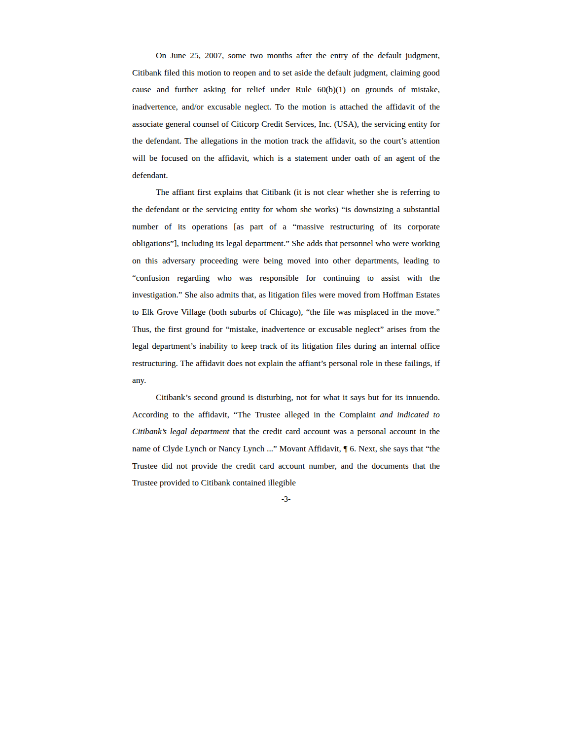On June 25, 2007, some two months after the entry of the default judgment, Citibank filed this motion to reopen and to set aside the default judgment, claiming good cause and further asking for relief under Rule 60(b)(1) on grounds of mistake, inadvertence, and/or excusable neglect. To the motion is attached the affidavit of the associate general counsel of Citicorp Credit Services, Inc. (USA), the servicing entity for the defendant. The allegations in the motion track the affidavit, so the court’s attention will be focused on the affidavit, which is a statement under oath of an agent of the defendant.
The affiant first explains that Citibank (it is not clear whether she is referring to the defendant or the servicing entity for whom she works) “is downsizing a substantial number of its operations [as part of a “massive restructuring of its corporate obligations”], including its legal department.” She adds that personnel who were working on this adversary proceeding were being moved into other departments, leading to “confusion regarding who was responsible for continuing to assist with the investigation.” She also admits that, as litigation files were moved from Hoffman Estates to Elk Grove Village (both suburbs of Chicago), “the file was misplaced in the move.” Thus, the first ground for “mistake, inadvertence or excusable neglect” arises from the legal department’s inability to keep track of its litigation files during an internal office restructuring. The affidavit does not explain the affiant’s personal role in these failings, if any.
Citibank’s second ground is disturbing, not for what it says but for its innuendo. According to the affidavit, “The Trustee alleged in the Complaint and indicated to Citibank’s legal department that the credit card account was a personal account in the name of Clyde Lynch or Nancy Lynch ...” Movant Affidavit, ¶ 6. Next, she says that “the Trustee did not provide the credit card account number, and the documents that the Trustee provided to Citibank contained illegible
-3-